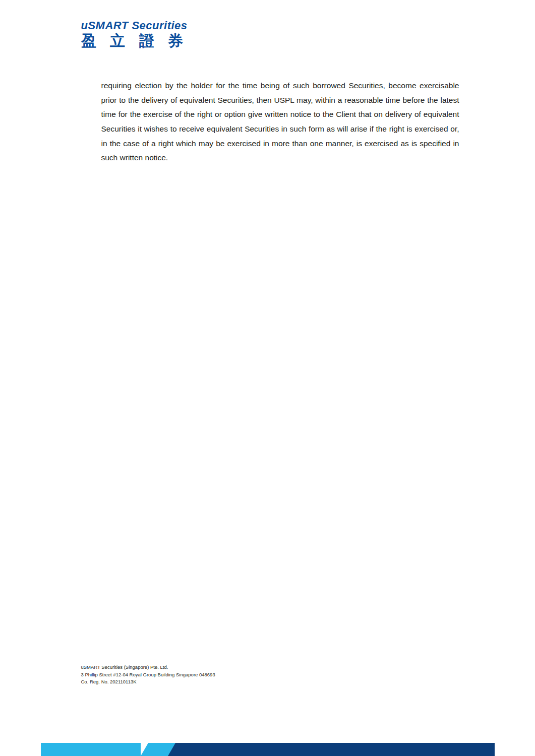uSM ART Securities
盈 立 證 券
requiring election by the holder for the time being of such borrowed Securities, become exercisable prior to the delivery of equivalent Securities, then USPL may, within a reasonable time before the latest time for the exercise of the right or option give written notice to the Client that on delivery of equivalent Securities it wishes to receive equivalent Securities in such form as will arise if the right is exercised or, in the case of a right which may be exercised in more than one manner, is exercised as is specified in such written notice.
uSMART Securities (Singapore) Pte. Ltd.
3 Phillip Street #12-04 Royal Group Building Singapore 048693
Co. Reg. No. 202110113K